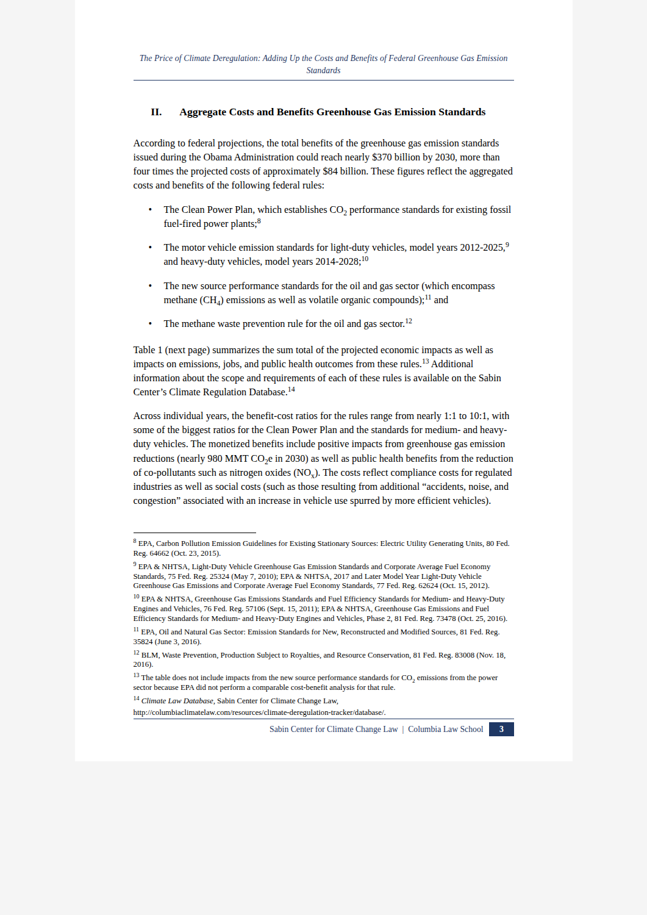The Price of Climate Deregulation: Adding Up the Costs and Benefits of Federal Greenhouse Gas Emission Standards
II. Aggregate Costs and Benefits Greenhouse Gas Emission Standards
According to federal projections, the total benefits of the greenhouse gas emission standards issued during the Obama Administration could reach nearly $370 billion by 2030, more than four times the projected costs of approximately $84 billion. These figures reflect the aggregated costs and benefits of the following federal rules:
The Clean Power Plan, which establishes CO2 performance standards for existing fossil fuel-fired power plants;8
The motor vehicle emission standards for light-duty vehicles, model years 2012-2025,9 and heavy-duty vehicles, model years 2014-2028;10
The new source performance standards for the oil and gas sector (which encompass methane (CH4) emissions as well as volatile organic compounds);11 and
The methane waste prevention rule for the oil and gas sector.12
Table 1 (next page) summarizes the sum total of the projected economic impacts as well as impacts on emissions, jobs, and public health outcomes from these rules.13 Additional information about the scope and requirements of each of these rules is available on the Sabin Center’s Climate Regulation Database.14
Across individual years, the benefit-cost ratios for the rules range from nearly 1:1 to 10:1, with some of the biggest ratios for the Clean Power Plan and the standards for medium- and heavy-duty vehicles. The monetized benefits include positive impacts from greenhouse gas emission reductions (nearly 980 MMT CO2e in 2030) as well as public health benefits from the reduction of co-pollutants such as nitrogen oxides (NOx). The costs reflect compliance costs for regulated industries as well as social costs (such as those resulting from additional “accidents, noise, and congestion” associated with an increase in vehicle use spurred by more efficient vehicles).
8 EPA, Carbon Pollution Emission Guidelines for Existing Stationary Sources: Electric Utility Generating Units, 80 Fed. Reg. 64662 (Oct. 23, 2015).
9 EPA & NHTSA, Light-Duty Vehicle Greenhouse Gas Emission Standards and Corporate Average Fuel Economy Standards, 75 Fed. Reg. 25324 (May 7, 2010); EPA & NHTSA, 2017 and Later Model Year Light-Duty Vehicle Greenhouse Gas Emissions and Corporate Average Fuel Economy Standards, 77 Fed. Reg. 62624 (Oct. 15, 2012).
10 EPA & NHTSA, Greenhouse Gas Emissions Standards and Fuel Efficiency Standards for Medium- and Heavy-Duty Engines and Vehicles, 76 Fed. Reg. 57106 (Sept. 15, 2011); EPA & NHTSA, Greenhouse Gas Emissions and Fuel Efficiency Standards for Medium- and Heavy-Duty Engines and Vehicles, Phase 2, 81 Fed. Reg. 73478 (Oct. 25, 2016).
11 EPA, Oil and Natural Gas Sector: Emission Standards for New, Reconstructed and Modified Sources, 81 Fed. Reg. 35824 (June 3, 2016).
12 BLM, Waste Prevention, Production Subject to Royalties, and Resource Conservation, 81 Fed. Reg. 83008 (Nov. 18, 2016).
13 The table does not include impacts from the new source performance standards for CO2 emissions from the power sector because EPA did not perform a comparable cost-benefit analysis for that rule.
14 Climate Law Database, Sabin Center for Climate Change Law,
http://columbiaclimatelaw.com/resources/climate-deregulation-tracker/database/.
Sabin Center for Climate Change Law | Columbia Law School
3